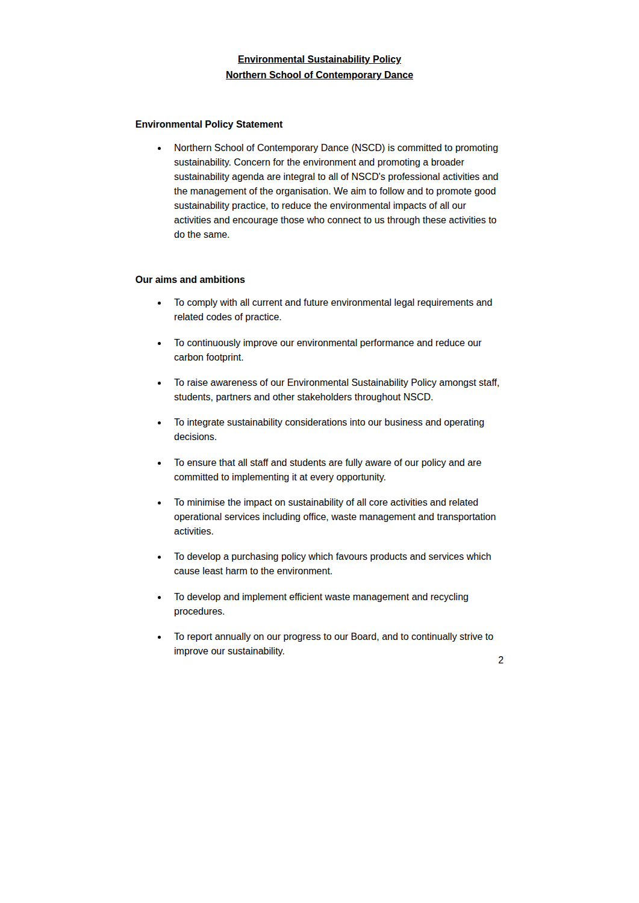Environmental Sustainability Policy Northern School of Contemporary Dance
Environmental Policy Statement
Northern School of Contemporary Dance (NSCD) is committed to promoting sustainability. Concern for the environment and promoting a broader sustainability agenda are integral to all of NSCD's professional activities and the management of the organisation. We aim to follow and to promote good sustainability practice, to reduce the environmental impacts of all our activities and encourage those who connect to us through these activities to do the same.
Our aims and ambitions
To comply with all current and future environmental legal requirements and related codes of practice.
To continuously improve our environmental performance and reduce our carbon footprint.
To raise awareness of our Environmental Sustainability Policy amongst staff, students, partners and other stakeholders throughout NSCD.
To integrate sustainability considerations into our business and operating decisions.
To ensure that all staff and students are fully aware of our policy and are committed to implementing it at every opportunity.
To minimise the impact on sustainability of all core activities and related operational services including office, waste management and transportation activities.
To develop a purchasing policy which favours products and services which cause least harm to the environment.
To develop and implement efficient waste management and recycling procedures.
To report annually on our progress to our Board, and to continually strive to improve our sustainability.
2